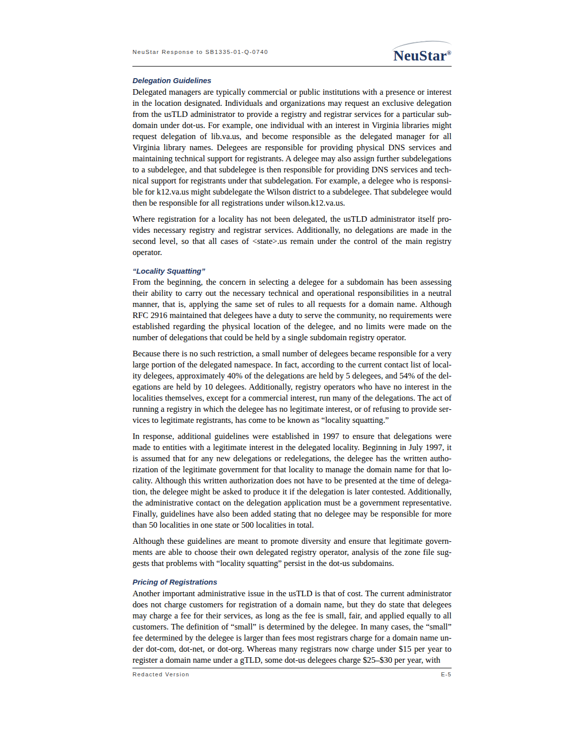NeuStar Response to SB1335-01-Q-0740
NeuStar®
Delegation Guidelines
Delegated managers are typically commercial or public institutions with a presence or interest in the location designated. Individuals and organizations may request an exclusive delegation from the usTLD administrator to provide a registry and registrar services for a particular subdomain under dot-us. For example, one individual with an interest in Virginia libraries might request delegation of lib.va.us, and become responsible as the delegated manager for all Virginia library names. Delegees are responsible for providing physical DNS services and maintaining technical support for registrants. A delegee may also assign further subdelegations to a subdelegee, and that subdelegee is then responsible for providing DNS services and technical support for registrants under that subdelegation. For example, a delegee who is responsible for k12.va.us might subdelegate the Wilson district to a subdelegee. That subdelegee would then be responsible for all registrations under wilson.k12.va.us.
Where registration for a locality has not been delegated, the usTLD administrator itself provides necessary registry and registrar services. Additionally, no delegations are made in the second level, so that all cases of <state>.us remain under the control of the main registry operator.
“Locality Squatting”
From the beginning, the concern in selecting a delegee for a subdomain has been assessing their ability to carry out the necessary technical and operational responsibilities in a neutral manner, that is, applying the same set of rules to all requests for a domain name. Although RFC 2916 maintained that delegees have a duty to serve the community, no requirements were established regarding the physical location of the delegee, and no limits were made on the number of delegations that could be held by a single subdomain registry operator.
Because there is no such restriction, a small number of delegees became responsible for a very large portion of the delegated namespace. In fact, according to the current contact list of locality delegees, approximately 40% of the delegations are held by 5 delegees, and 54% of the delegations are held by 10 delegees. Additionally, registry operators who have no interest in the localities themselves, except for a commercial interest, run many of the delegations. The act of running a registry in which the delegee has no legitimate interest, or of refusing to provide services to legitimate registrants, has come to be known as “locality squatting.”
In response, additional guidelines were established in 1997 to ensure that delegations were made to entities with a legitimate interest in the delegated locality. Beginning in July 1997, it is assumed that for any new delegations or redelegations, the delegee has the written authorization of the legitimate government for that locality to manage the domain name for that locality. Although this written authorization does not have to be presented at the time of delegation, the delegee might be asked to produce it if the delegation is later contested. Additionally, the administrative contact on the delegation application must be a government representative. Finally, guidelines have also been added stating that no delegee may be responsible for more than 50 localities in one state or 500 localities in total.
Although these guidelines are meant to promote diversity and ensure that legitimate governments are able to choose their own delegated registry operator, analysis of the zone file suggests that problems with “locality squatting” persist in the dot-us subdomains.
Pricing of Registrations
Another important administrative issue in the usTLD is that of cost. The current administrator does not charge customers for registration of a domain name, but they do state that delegees may charge a fee for their services, as long as the fee is small, fair, and applied equally to all customers. The definition of “small” is determined by the delegee. In many cases, the “small” fee determined by the delegee is larger than fees most registrars charge for a domain name under dot-com, dot-net, or dot-org. Whereas many registrars now charge under $15 per year to register a domain name under a gTLD, some dot-us delegees charge $25–$30 per year, with
Redacted Version
E-5